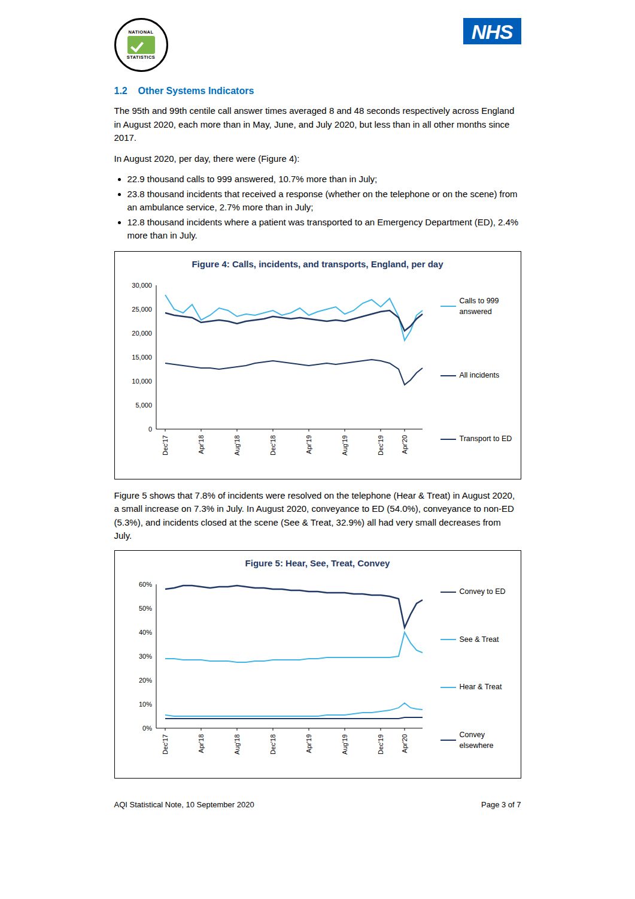NATIONAL
STATISTICS
NHS
1.2 Other Systems Indicators
The 95th and 99th centile call answer times averaged 8 and 48 seconds respectively across England in August 2020, each more than in May, June, and July 2020, but less than in all other months since 2017.
In August 2020, per day, there were (Figure 4):
22.9 thousand calls to 999 answered, 10.7% more than in July;
23.8 thousand incidents that received a response (whether on the telephone or on the scene) from an ambulance service, 2.7% more than in July;
12.8 thousand incidents where a patient was transported to an Emergency Department (ED), 2.4% more than in July.
Figure 4: Calls, incidents, and transports, England, per day
30,000 25,000 20,000 15,000 10,000 5,000 0 Dec'17 Apr'18 Aug'18 Dec'18 Apr'19 Aug'19 Dec'19 Apr'20
Calls to 999 answered
All incidents
Transport to ED
Figure 5 shows that 7.8% of incidents were resolved on the telephone (Hear & Treat) in August 2020, a small increase on 7.3% in July. In August 2020, conveyance to ED (54.0%), conveyance to non-ED (5.3%), and incidents closed at the scene (See & Treat, 32.9%) all had very small decreases from July.
Figure 5: Hear, See, Treat, Convey
60% 50% 40% 30% 20% 10% 0% Dec'17 Apr'18 Aug'18 Dec'18 Apr'19 Aug'19 Dec'19 Apr'20
Convey to ED
See & Treat
Hear & Treat
Convey elsewhere
AQI Statistical Note, 10 September 2020
Page 3 of 7